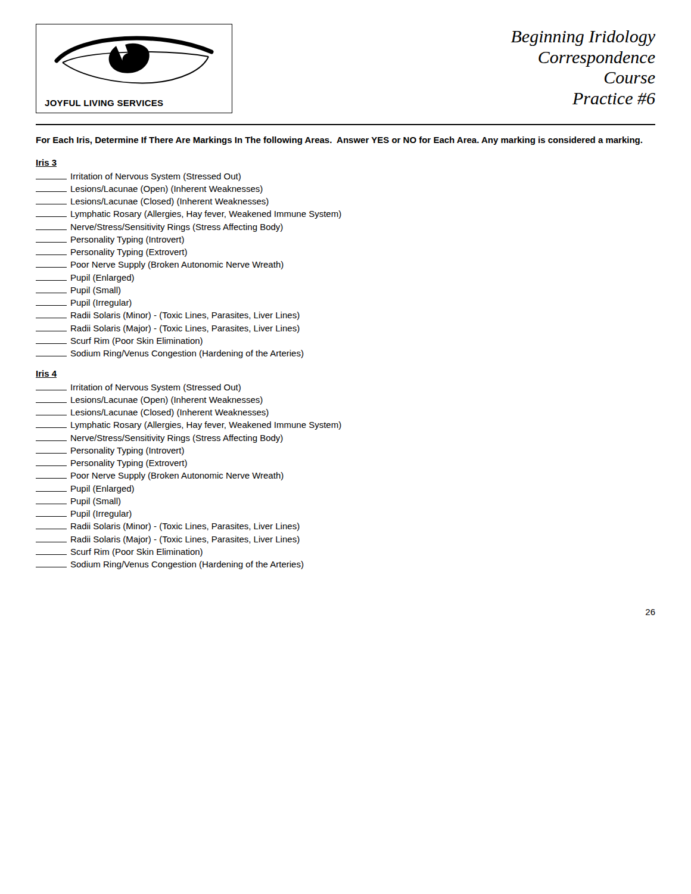JOYFUL LIVING SERVICES
Beginning Iridology
Correspondence
Course
Practice #6
For Each Iris, Determine If There Are Markings In The following Areas. Answer YES or NO for Each Area. Any marking is considered a marking.
Iris 3
Irritation of Nervous System (Stressed Out)
Lesions/Lacunae (Open) (Inherent Weaknesses)
Lesions/Lacunae (Closed) (Inherent Weaknesses)
Lymphatic Rosary (Allergies, Hay fever, Weakened Immune System)
Nerve/Stress/Sensitivity Rings (Stress Affecting Body)
Personality Typing (Introvert)
Personality Typing (Extrovert)
Poor Nerve Supply (Broken Autonomic Nerve Wreath)
Pupil (Enlarged)
Pupil (Small)
Pupil (Irregular)
Radii Solaris (Minor) - (Toxic Lines, Parasites, Liver Lines)
Radii Solaris (Major) - (Toxic Lines, Parasites, Liver Lines)
Scurf Rim (Poor Skin Elimination)
Sodium Ring/Venus Congestion (Hardening of the Arteries)
Iris 4
Irritation of Nervous System (Stressed Out)
Lesions/Lacunae (Open) (Inherent Weaknesses)
Lesions/Lacunae (Closed) (Inherent Weaknesses)
Lymphatic Rosary (Allergies, Hay fever, Weakened Immune System)
Nerve/Stress/Sensitivity Rings (Stress Affecting Body)
Personality Typing (Introvert)
Personality Typing (Extrovert)
Poor Nerve Supply (Broken Autonomic Nerve Wreath)
Pupil (Enlarged)
Pupil (Small)
Pupil (Irregular)
Radii Solaris (Minor) - (Toxic Lines, Parasites, Liver Lines)
Radii Solaris (Major) - (Toxic Lines, Parasites, Liver Lines)
Scurf Rim (Poor Skin Elimination)
Sodium Ring/Venus Congestion (Hardening of the Arteries)
26